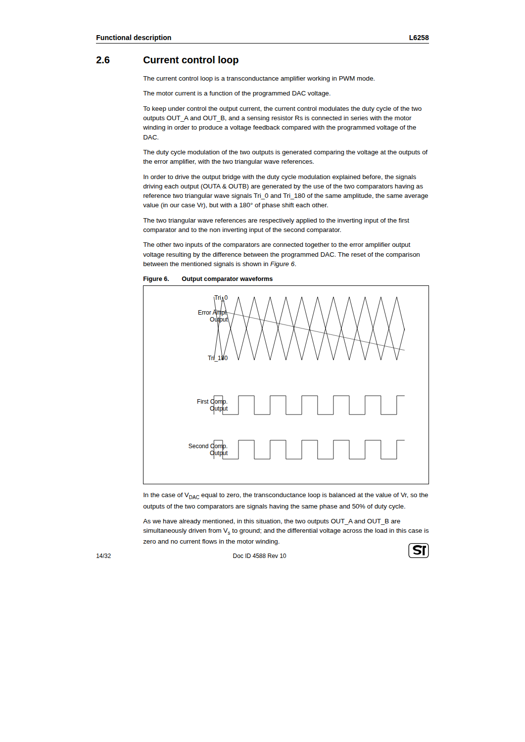Functional description
L6258
2.6
Current control loop
The current control loop is a transconductance amplifier working in PWM mode.
The motor current is a function of the programmed DAC voltage.
To keep under control the output current, the current control modulates the duty cycle of the two outputs OUT_A and OUT_B, and a sensing resistor Rs is connected in series with the motor winding in order to produce a voltage feedback compared with the programmed voltage of the DAC.
The duty cycle modulation of the two outputs is generated comparing the voltage at the outputs of the error amplifier, with the two triangular wave references.
In order to drive the output bridge with the duty cycle modulation explained before, the signals driving each output (OUTA & OUTB) are generated by the use of the two comparators having as reference two triangular wave signals Tri_0 and Tri_180 of the same amplitude, the same average value (in our case Vr), but with a 180° of phase shift each other.
The two triangular wave references are respectively applied to the inverting input of the first comparator and to the non inverting input of the second comparator.
The other two inputs of the comparators are connected together to the error amplifier output voltage resulting by the difference between the programmed DAC. The reset of the comparison between the mentioned signals is shown in Figure 6.
Figure 6. Output comparator waveforms
Tri_0
Error Ampl.
Output
Tri_180
First Comp.
Output
Second Comp.
Output
In the case of VDAC equal to zero, the transconductance loop is balanced at the value of Vr, so the outputs of the two comparators are signals having the same phase and 50% of duty cycle.
As we have already mentioned, in this situation, the two outputs OUT_A and OUT_B are simultaneously driven from Vs to ground; and the differential voltage across the load in this case is zero and no current flows in the motor winding.
14/32
Doc ID 4588 Rev 10